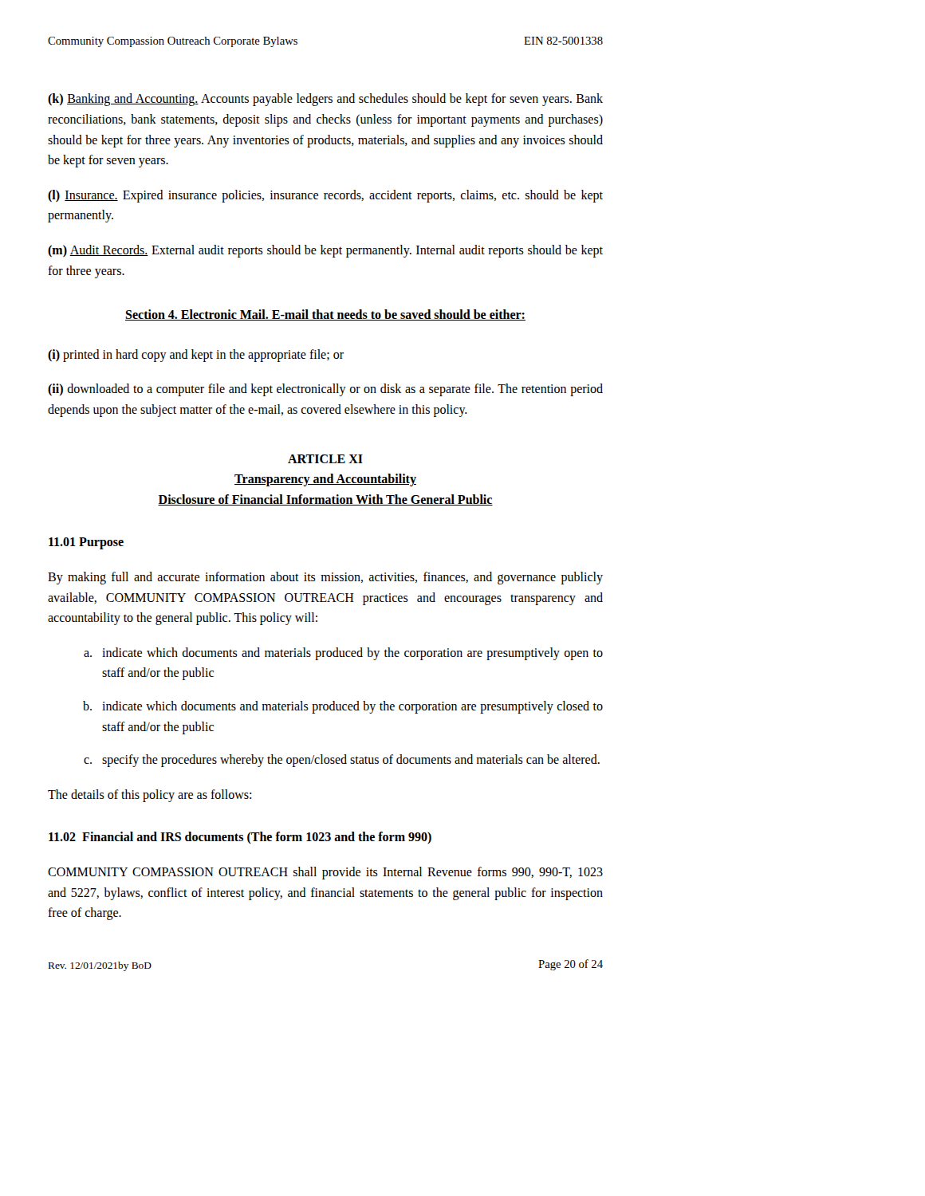Community Compassion Outreach Corporate Bylaws
EIN 82-5001338
(k) Banking and Accounting. Accounts payable ledgers and schedules should be kept for seven years. Bank reconciliations, bank statements, deposit slips and checks (unless for important payments and purchases) should be kept for three years. Any inventories of products, materials, and supplies and any invoices should be kept for seven years.
(l) Insurance. Expired insurance policies, insurance records, accident reports, claims, etc. should be kept permanently.
(m) Audit Records. External audit reports should be kept permanently. Internal audit reports should be kept for three years.
Section 4. Electronic Mail. E-mail that needs to be saved should be either:
(i) printed in hard copy and kept in the appropriate file; or
(ii) downloaded to a computer file and kept electronically or on disk as a separate file. The retention period depends upon the subject matter of the e-mail, as covered elsewhere in this policy.
ARTICLE XI Transparency and Accountability Disclosure of Financial Information With The General Public
11.01 Purpose
By making full and accurate information about its mission, activities, finances, and governance publicly available, COMMUNITY COMPASSION OUTREACH practices and encourages transparency and accountability to the general public. This policy will:
indicate which documents and materials produced by the corporation are presumptively open to staff and/or the public
indicate which documents and materials produced by the corporation are presumptively closed to staff and/or the public
specify the procedures whereby the open/closed status of documents and materials can be altered.
The details of this policy are as follows:
11.02 Financial and IRS documents (The form 1023 and the form 990)
COMMUNITY COMPASSION OUTREACH shall provide its Internal Revenue forms 990, 990-T, 1023 and 5227, bylaws, conflict of interest policy, and financial statements to the general public for inspection free of charge.
Rev. 12/01/2021by BoD
Page 20 of 24